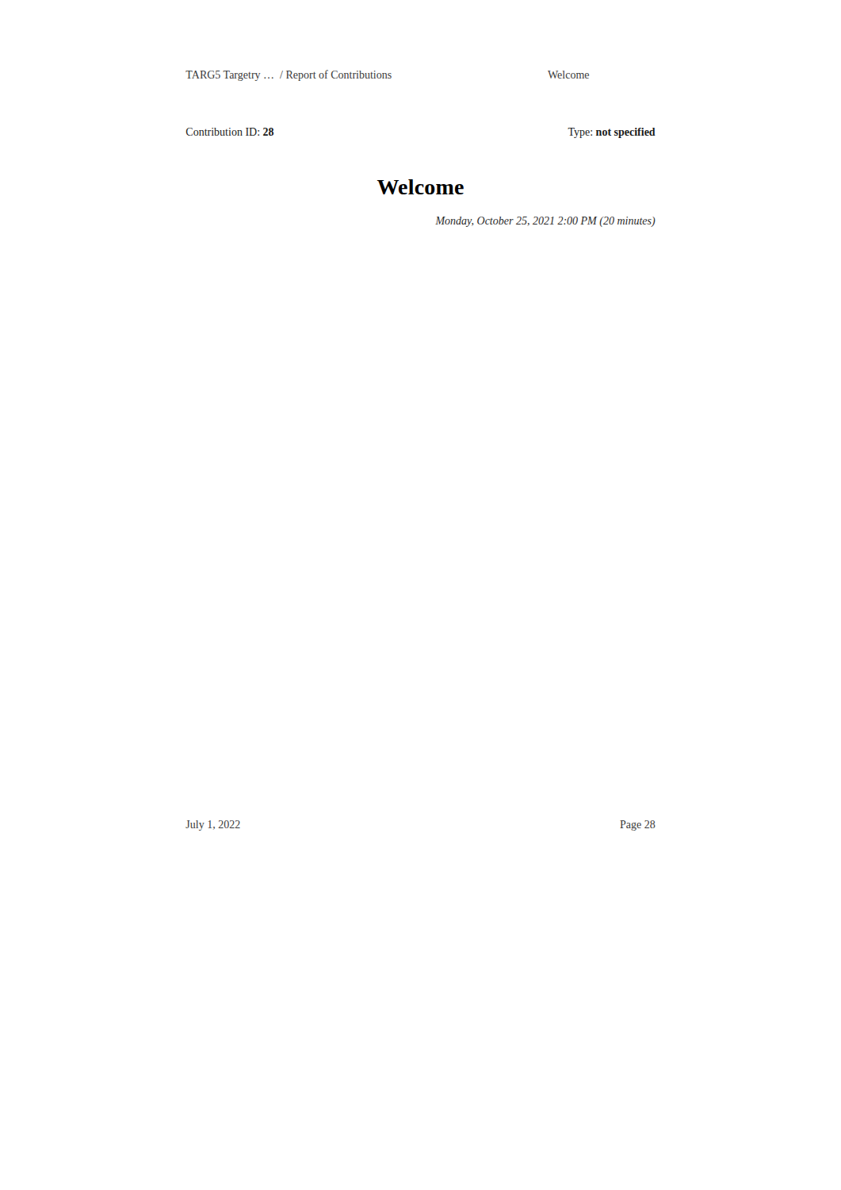TARG5 Targetry … / Report of Contributions Welcome
Contribution ID: 28 Type: not specified
Welcome
Monday, October 25, 2021 2:00 PM (20 minutes)
July 1, 2022 Page 28